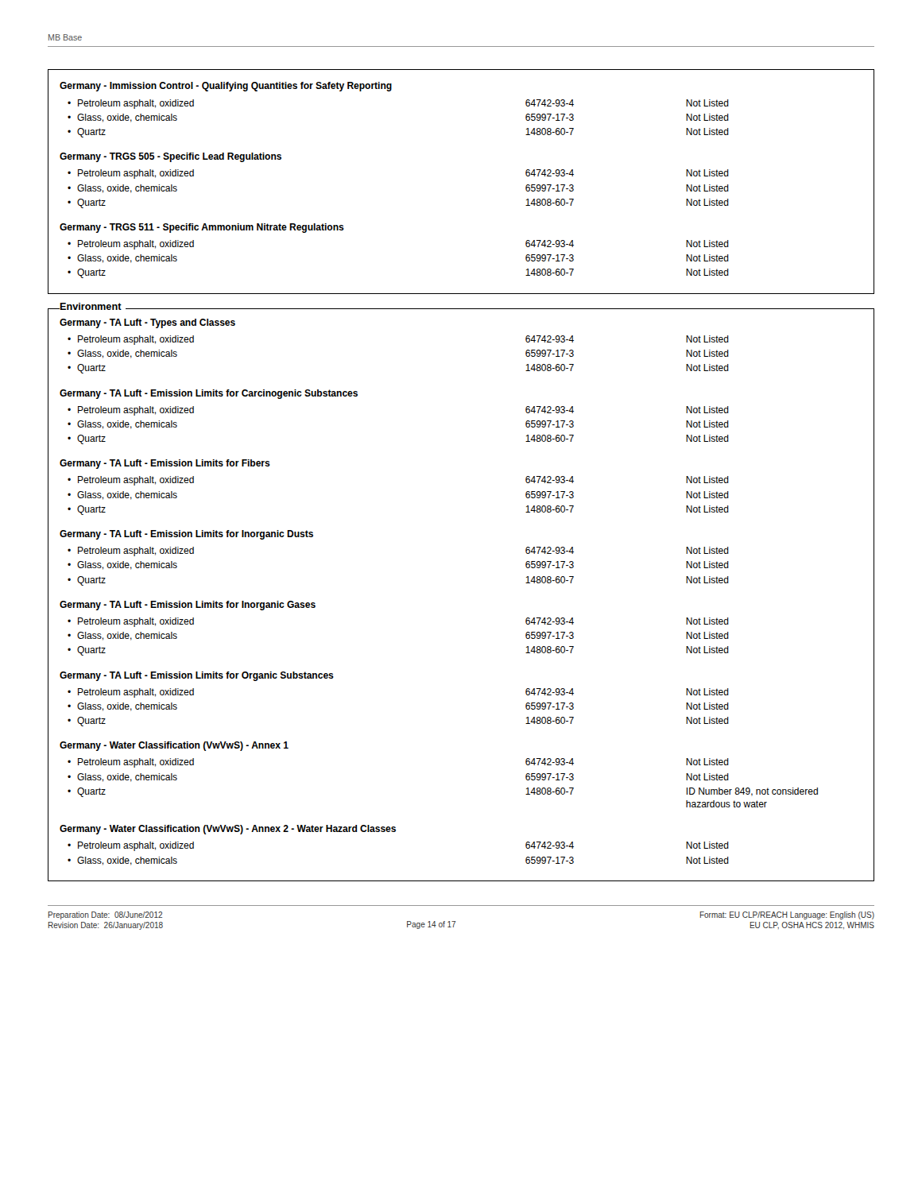MB Base
Germany - Immission Control - Qualifying Quantities for Safety Reporting
| • Petroleum asphalt, oxidized | 64742-93-4 | Not Listed |
| • Glass, oxide, chemicals | 65997-17-3 | Not Listed |
| • Quartz | 14808-60-7 | Not Listed |
Germany - TRGS 505 - Specific Lead Regulations
| • Petroleum asphalt, oxidized | 64742-93-4 | Not Listed |
| • Glass, oxide, chemicals | 65997-17-3 | Not Listed |
| • Quartz | 14808-60-7 | Not Listed |
Germany - TRGS 511 - Specific Ammonium Nitrate Regulations
| • Petroleum asphalt, oxidized | 64742-93-4 | Not Listed |
| • Glass, oxide, chemicals | 65997-17-3 | Not Listed |
| • Quartz | 14808-60-7 | Not Listed |
Environment
Germany - TA Luft - Types and Classes
| • Petroleum asphalt, oxidized | 64742-93-4 | Not Listed |
| • Glass, oxide, chemicals | 65997-17-3 | Not Listed |
| • Quartz | 14808-60-7 | Not Listed |
Germany - TA Luft - Emission Limits for Carcinogenic Substances
| • Petroleum asphalt, oxidized | 64742-93-4 | Not Listed |
| • Glass, oxide, chemicals | 65997-17-3 | Not Listed |
| • Quartz | 14808-60-7 | Not Listed |
Germany - TA Luft - Emission Limits for Fibers
| • Petroleum asphalt, oxidized | 64742-93-4 | Not Listed |
| • Glass, oxide, chemicals | 65997-17-3 | Not Listed |
| • Quartz | 14808-60-7 | Not Listed |
Germany - TA Luft - Emission Limits for Inorganic Dusts
| • Petroleum asphalt, oxidized | 64742-93-4 | Not Listed |
| • Glass, oxide, chemicals | 65997-17-3 | Not Listed |
| • Quartz | 14808-60-7 | Not Listed |
Germany - TA Luft - Emission Limits for Inorganic Gases
| • Petroleum asphalt, oxidized | 64742-93-4 | Not Listed |
| • Glass, oxide, chemicals | 65997-17-3 | Not Listed |
| • Quartz | 14808-60-7 | Not Listed |
Germany - TA Luft - Emission Limits for Organic Substances
| • Petroleum asphalt, oxidized | 64742-93-4 | Not Listed |
| • Glass, oxide, chemicals | 65997-17-3 | Not Listed |
| • Quartz | 14808-60-7 | Not Listed |
Germany - Water Classification (VwVwS) - Annex 1
| • Petroleum asphalt, oxidized | 64742-93-4 | Not Listed |
| • Glass, oxide, chemicals | 65997-17-3 | Not Listed |
| • Quartz | 14808-60-7 | ID Number 849, not considered hazardous to water |
Germany - Water Classification (VwVwS) - Annex 2 - Water Hazard Classes
| • Petroleum asphalt, oxidized | 64742-93-4 | Not Listed |
| • Glass, oxide, chemicals | 65997-17-3 | Not Listed |
Preparation Date: 08/June/2012
Revision Date: 26/January/2018
Page 14 of 17
Format: EU CLP/REACH Language: English (US)
EU CLP, OSHA HCS 2012, WHMIS